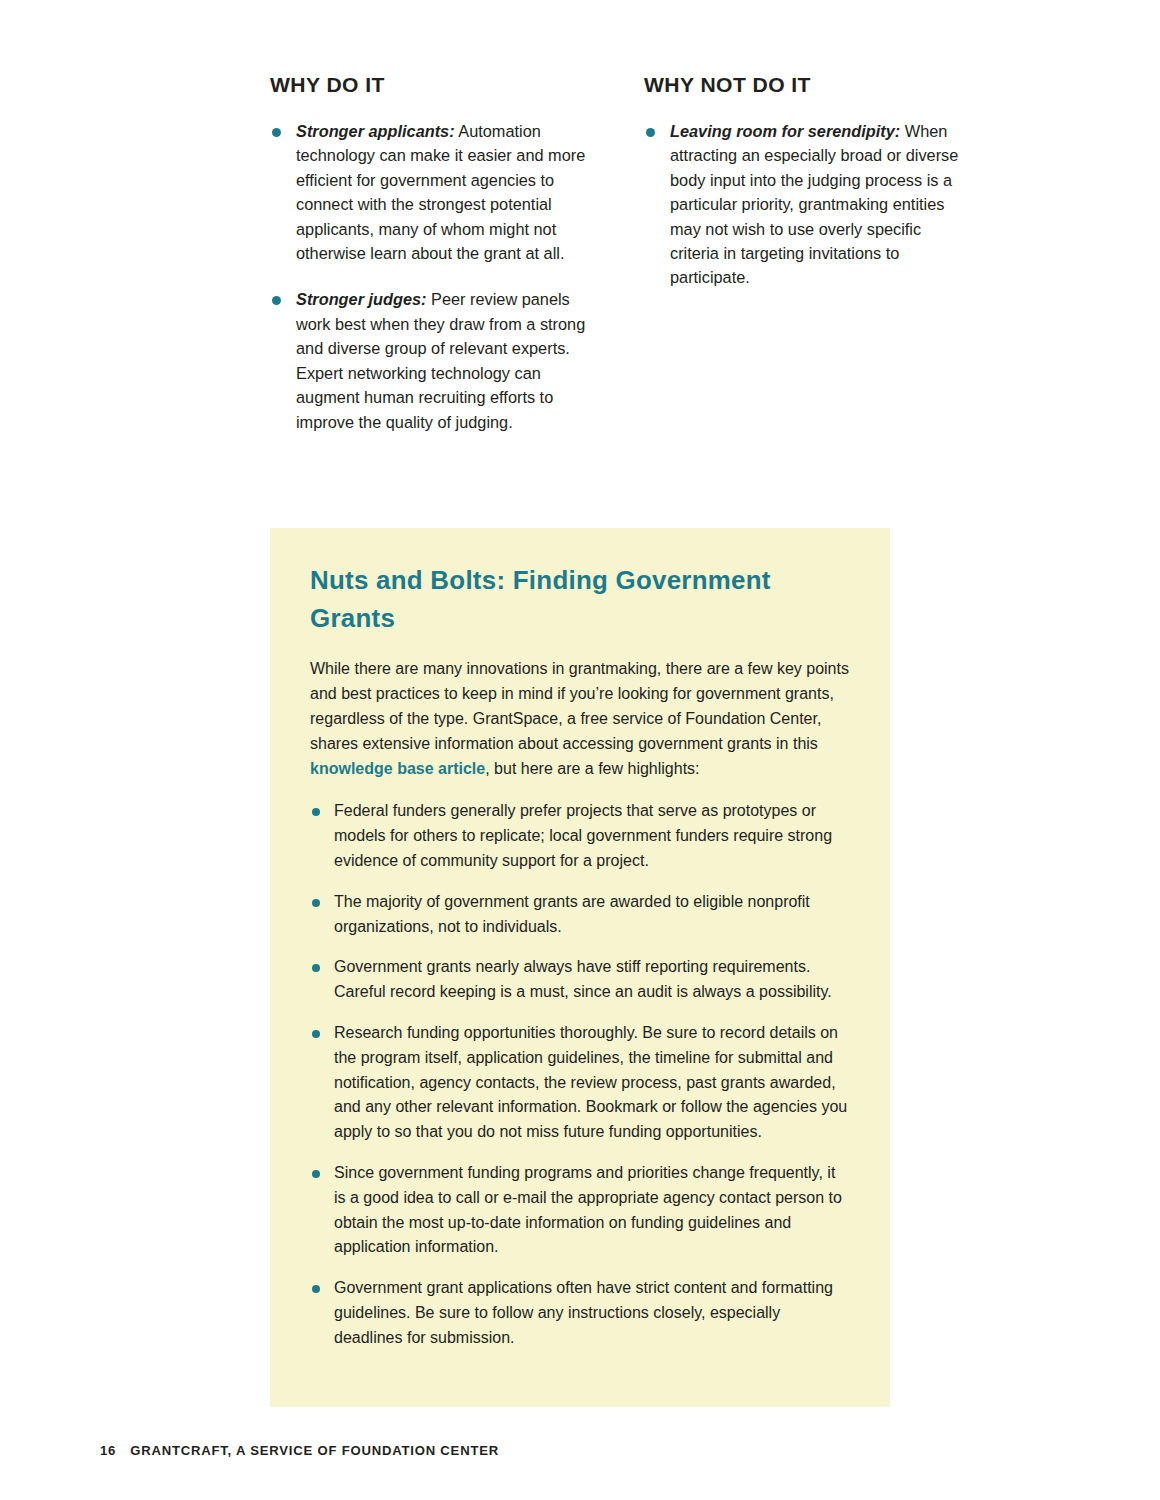Why Do It
Stronger applicants: Automation technology can make it easier and more efficient for government agencies to connect with the strongest potential applicants, many of whom might not otherwise learn about the grant at all.
Stronger judges: Peer review panels work best when they draw from a strong and diverse group of relevant experts. Expert networking technology can augment human recruiting efforts to improve the quality of judging.
Why Not Do It
Leaving room for serendipity: When attracting an especially broad or diverse body input into the judging process is a particular priority, grantmaking entities may not wish to use overly specific criteria in targeting invitations to participate.
Nuts and Bolts: Finding Government Grants
While there are many innovations in grantmaking, there are a few key points and best practices to keep in mind if you’re looking for government grants, regardless of the type. GrantSpace, a free service of Foundation Center, shares extensive information about accessing government grants in this knowledge base article, but here are a few highlights:
Federal funders generally prefer projects that serve as prototypes or models for others to replicate; local government funders require strong evidence of community support for a project.
The majority of government grants are awarded to eligible nonprofit organizations, not to individuals.
Government grants nearly always have stiff reporting requirements. Careful record keeping is a must, since an audit is always a possibility.
Research funding opportunities thoroughly. Be sure to record details on the program itself, application guidelines, the timeline for submittal and notification, agency contacts, the review process, past grants awarded, and any other relevant information. Bookmark or follow the agencies you apply to so that you do not miss future funding opportunities.
Since government funding programs and priorities change frequently, it is a good idea to call or e-mail the appropriate agency contact person to obtain the most up-to-date information on funding guidelines and application information.
Government grant applications often have strict content and formatting guidelines. Be sure to follow any instructions closely, especially deadlines for submission.
16 GRANTCRAFT, A SERVICE OF FOUNDATION CENTER